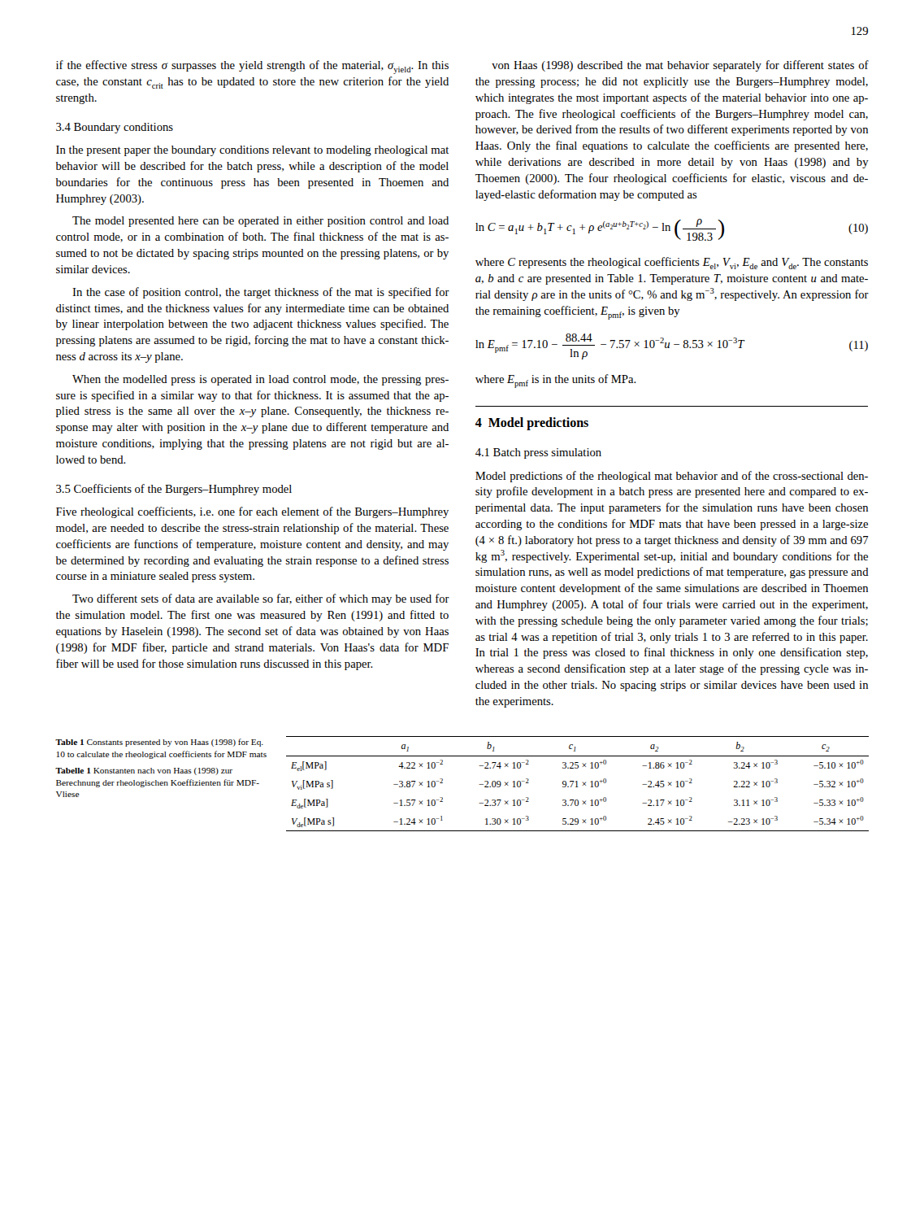129
if the effective stress σ surpasses the yield strength of the material, σyield. In this case, the constant ccrit has to be updated to store the new criterion for the yield strength.
3.4 Boundary conditions
In the present paper the boundary conditions relevant to modeling rheological mat behavior will be described for the batch press, while a description of the model boundaries for the continuous press has been presented in Thoemen and Humphrey (2003).
The model presented here can be operated in either position control and load control mode, or in a combination of both. The final thickness of the mat is assumed to not be dictated by spacing strips mounted on the pressing platens, or by similar devices.
In the case of position control, the target thickness of the mat is specified for distinct times, and the thickness values for any intermediate time can be obtained by linear interpolation between the two adjacent thickness values specified. The pressing platens are assumed to be rigid, forcing the mat to have a constant thickness d across its x–y plane.
When the modelled press is operated in load control mode, the pressing pressure is specified in a similar way to that for thickness. It is assumed that the applied stress is the same all over the x–y plane. Consequently, the thickness response may alter with position in the x–y plane due to different temperature and moisture conditions, implying that the pressing platens are not rigid but are allowed to bend.
3.5 Coefficients of the Burgers–Humphrey model
Five rheological coefficients, i.e. one for each element of the Burgers–Humphrey model, are needed to describe the stress-strain relationship of the material. These coefficients are functions of temperature, moisture content and density, and may be determined by recording and evaluating the strain response to a defined stress course in a miniature sealed press system.
Two different sets of data are available so far, either of which may be used for the simulation model. The first one was measured by Ren (1991) and fitted to equations by Haselein (1998). The second set of data was obtained by von Haas (1998) for MDF fiber, particle and strand materials. Von Haas's data for MDF fiber will be used for those simulation runs discussed in this paper.
von Haas (1998) described the mat behavior separately for different states of the pressing process; he did not explicitly use the Burgers–Humphrey model, which integrates the most important aspects of the material behavior into one approach. The five rheological coefficients of the Burgers–Humphrey model can, however, be derived from the results of two different experiments reported by von Haas. Only the final equations to calculate the coefficients are presented here, while derivations are described in more detail by von Haas (1998) and by Thoemen (2000). The four rheological coefficients for elastic, viscous and delayed-elastic deformation may be computed as
ln C = a1u + b1T + c1 + ρ e(a2u+b2T+c2) − ln (ρ 198.3)
(10)
where C represents the rheological coefficients Eel, Vvi, Ede and Vde. The constants a, b and c are presented in Table 1. Temperature T, moisture content u and material density ρ are in the units of °C, % and kg m−3, respectively. An expression for the remaining coefficient, Epmf, is given by
ln Epmf = 17.10 − 88.44 ln ρ − 7.57 × 10−2u − 8.53 × 10−3T
(11)
where Epmf is in the units of MPa.
4 Model predictions
4.1 Batch press simulation
Model predictions of the rheological mat behavior and of the cross-sectional density profile development in a batch press are presented here and compared to experimental data. The input parameters for the simulation runs have been chosen according to the conditions for MDF mats that have been pressed in a large-size (4 × 8 ft.) laboratory hot press to a target thickness and density of 39 mm and 697 kg m3, respectively. Experimental set-up, initial and boundary conditions for the simulation runs, as well as model predictions of mat temperature, gas pressure and moisture content development of the same simulations are described in Thoemen and Humphrey (2005). A total of four trials were carried out in the experiment, with the pressing schedule being the only parameter varied among the four trials; as trial 4 was a repetition of trial 3, only trials 1 to 3 are referred to in this paper. In trial 1 the press was closed to final thickness in only one densification step, whereas a second densification step at a later stage of the pressing cycle was included in the other trials. No spacing strips or similar devices have been used in the experiments.
Table 1 Constants presented by von Haas (1998) for Eq. 10 to calculate the rheological coefficients for MDF mats
Tabelle 1 Konstanten nach von Haas (1998) zur Berechnung der rheologischen Koeffizienten für MDF-Vliese
| | a 1 | b 1 | c 1 | a 2 | b 2 | c 2 |
| --- | --- | --- | --- | --- | --- | --- |
| E el [MPa] | 4.22 × 10 −2 | −2.74 × 10 −2 | 3.25 × 10 +0 | −1.86 × 10 −2 | 3.24 × 10 −3 | −5.10 × 10 +0 |
| V vi [MPa s] | −3.87 × 10 −2 | −2.09 × 10 −2 | 9.71 × 10 +0 | −2.45 × 10 −2 | 2.22 × 10 −3 | −5.32 × 10 +0 |
| E de [MPa] | −1.57 × 10 −2 | −2.37 × 10 −2 | 3.70 × 10 +0 | −2.17 × 10 −2 | 3.11 × 10 −3 | −5.33 × 10 +0 |
| V de [MPa s] | −1.24 × 10 −1 | 1.30 × 10 −3 | 5.29 × 10 +0 | 2.45 × 10 −2 | −2.23 × 10 −3 | −5.34 × 10 +0 |